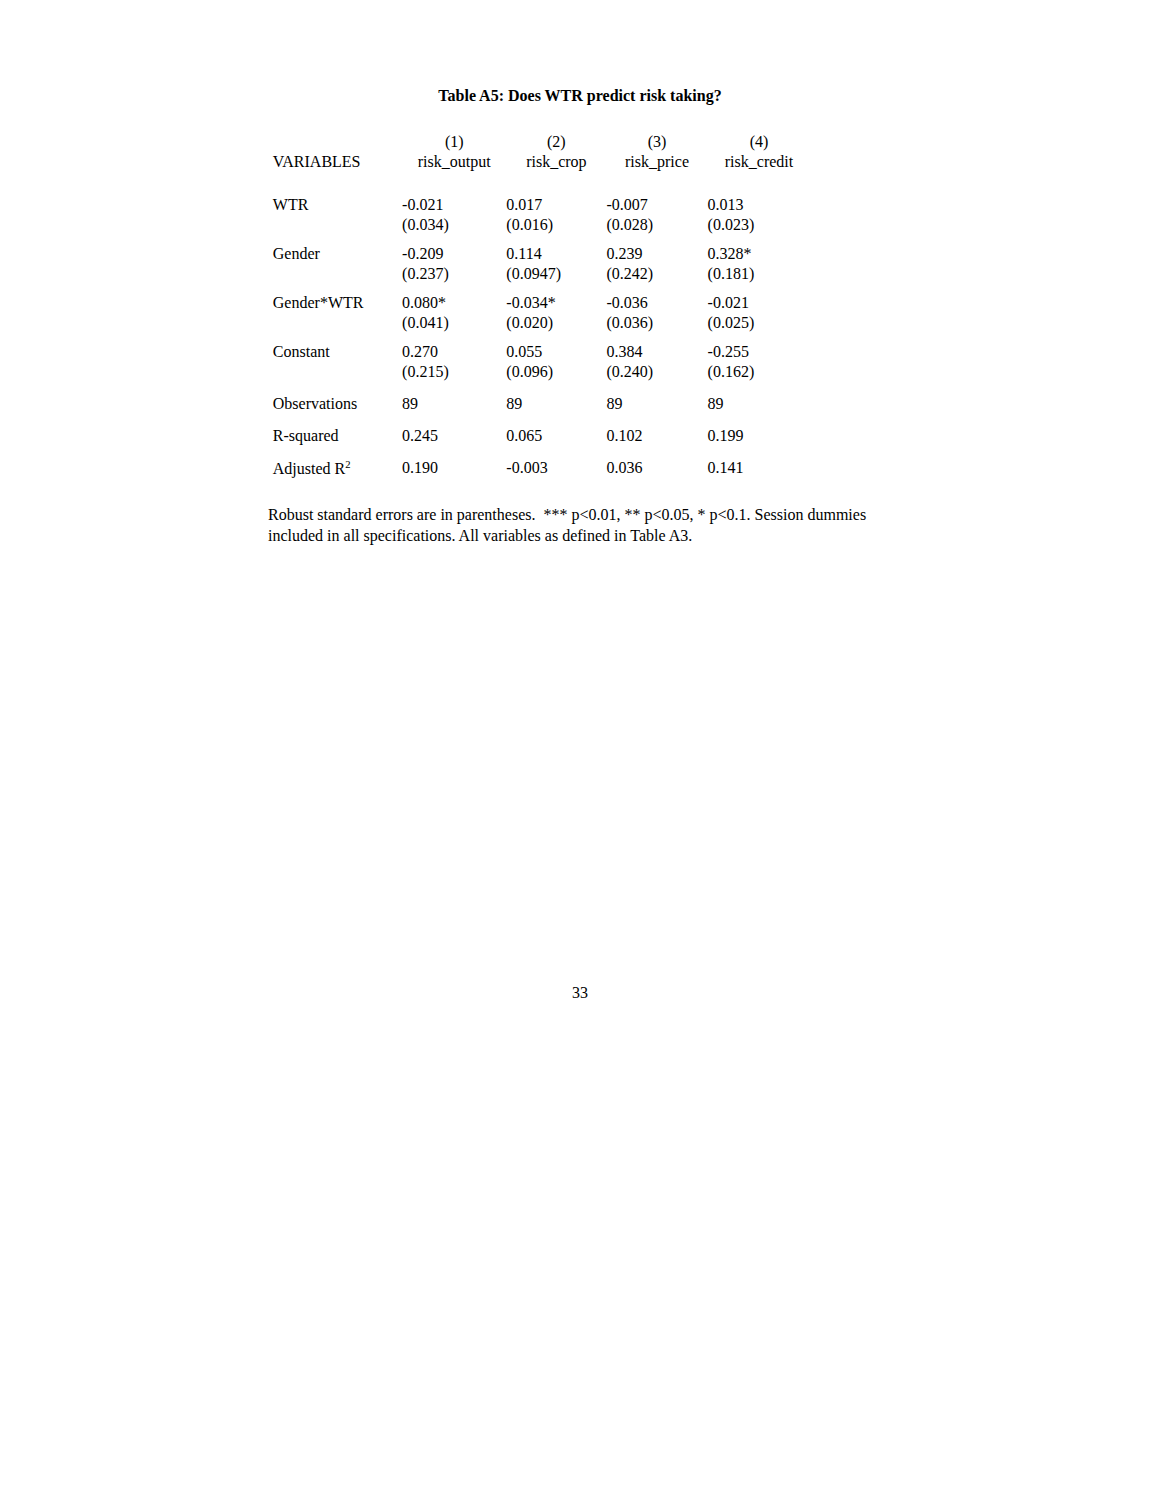Table A5: Does WTR predict risk taking?
| | (1) | (2) | (3) | (4) |
| VARIABLES | risk_output | risk_crop | risk_price | risk_credit |
| WTR | -0.021 | 0.017 | -0.007 | 0.013 |
| | (0.034) | (0.016) | (0.028) | (0.023) |
| Gender | -0.209 | 0.114 | 0.239 | 0.328* |
| | (0.237) | (0.0947) | (0.242) | (0.181) |
| Gender*WTR | 0.080* | -0.034* | -0.036 | -0.021 |
| | (0.041) | (0.020) | (0.036) | (0.025) |
| Constant | 0.270 | 0.055 | 0.384 | -0.255 |
| | (0.215) | (0.096) | (0.240) | (0.162) |
| Observations | 89 | 89 | 89 | 89 |
| R-squared | 0.245 | 0.065 | 0.102 | 0.199 |
| Adjusted R 2 | 0.190 | -0.003 | 0.036 | 0.141 |
Robust standard errors are in parentheses. *** p<0.01, ** p<0.05, * p<0.1. Session dummies included in all specifications. All variables as defined in Table A3.
33